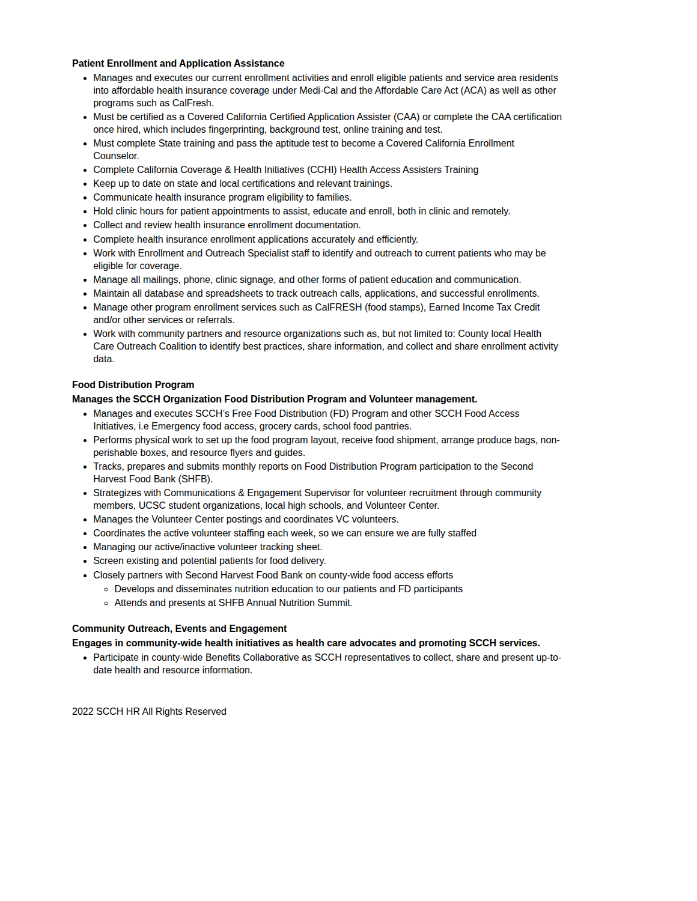Patient Enrollment and Application Assistance
Manages and executes our current enrollment activities and enroll eligible patients and service area residents into affordable health insurance coverage under Medi-Cal and the Affordable Care Act (ACA) as well as other programs such as CalFresh.
Must be certified as a Covered California Certified Application Assister (CAA) or complete the CAA certification once hired, which includes fingerprinting, background test, online training and test.
Must complete State training and pass the aptitude test to become a Covered California Enrollment Counselor.
Complete California Coverage & Health Initiatives (CCHI) Health Access Assisters Training
Keep up to date on state and local certifications and relevant trainings.
Communicate health insurance program eligibility to families.
Hold clinic hours for patient appointments to assist, educate and enroll, both in clinic and remotely.
Collect and review health insurance enrollment documentation.
Complete health insurance enrollment applications accurately and efficiently.
Work with Enrollment and Outreach Specialist staff to identify and outreach to current patients who may be eligible for coverage.
Manage all mailings, phone, clinic signage, and other forms of patient education and communication.
Maintain all database and spreadsheets to track outreach calls, applications, and successful enrollments.
Manage other program enrollment services such as CalFRESH (food stamps), Earned Income Tax Credit and/or other services or referrals.
Work with community partners and resource organizations such as, but not limited to: County local Health Care Outreach Coalition to identify best practices, share information, and collect and share enrollment activity data.
Food Distribution Program
Manages the SCCH Organization Food Distribution Program and Volunteer management.
Manages and executes SCCH’s Free Food Distribution (FD) Program and other SCCH Food Access Initiatives, i.e Emergency food access, grocery cards, school food pantries.
Performs physical work to set up the food program layout, receive food shipment, arrange produce bags, non-perishable boxes, and resource flyers and guides.
Tracks, prepares and submits monthly reports on Food Distribution Program participation to the Second Harvest Food Bank (SHFB).
Strategizes with Communications & Engagement Supervisor for volunteer recruitment through community members, UCSC student organizations, local high schools, and Volunteer Center.
Manages the Volunteer Center postings and coordinates VC volunteers.
Coordinates the active volunteer staffing each week, so we can ensure we are fully staffed
Managing our active/inactive volunteer tracking sheet.
Screen existing and potential patients for food delivery.
Closely partners with Second Harvest Food Bank on county-wide food access efforts
Develops and disseminates nutrition education to our patients and FD participants
Attends and presents at SHFB Annual Nutrition Summit.
Community Outreach, Events and Engagement
Engages in community-wide health initiatives as health care advocates and promoting SCCH services.
Participate in county-wide Benefits Collaborative as SCCH representatives to collect, share and present up-to-date health and resource information.
2022 SCCH HR All Rights Reserved